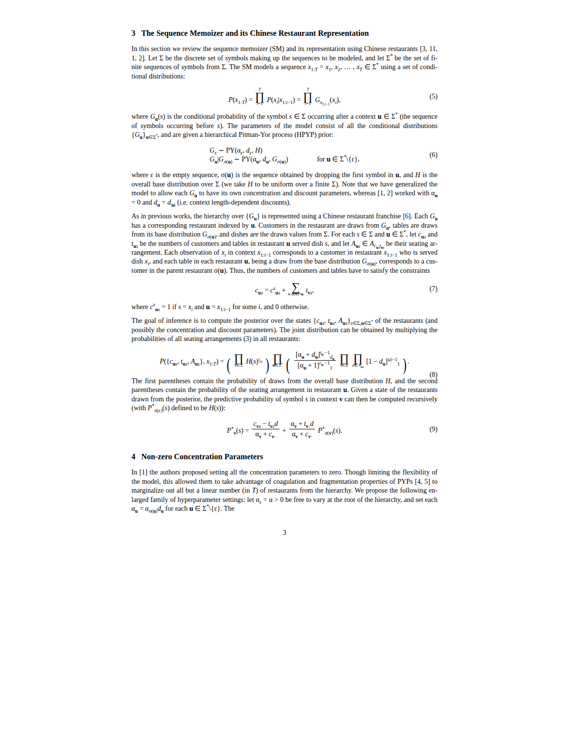3 The Sequence Memoizer and its Chinese Restaurant Representation
In this section we review the sequence memoizer (SM) and its representation using Chinese restaurants [3, 11, 1, 2]. Let Σ be the discrete set of symbols making up the sequences to be modeled, and let Σ* be the set of finite sequences of symbols from Σ. The SM models a sequence x1:T = x1, x2, … , xT ∈ Σ* using a set of conditional distributions:
P(x1:T) = T∏i=1 P(xi|x1:i−1) = T∏i=1 Gx1:i−1(xi), (5)
where Gu(s) is the conditional probability of the symbol s ∈ Σ occurring after a context u ∈ Σ* (the sequence of symbols occurring before s). The parameters of the model consist of all the conditional distributions {Gu}u∈Σ*, and are given a hierarchical Pitman-Yor process (HPYP) prior:
Gε ∼ PY(αε, dε, H) Gu|Gσ(u) ∼ PY(αu, du, Gσ(u))for u ∈ Σ*\{ε}, (6)
where ε is the empty sequence, σ(u) is the sequence obtained by dropping the first symbol in u, and H is the overall base distribution over Σ (we take H to be uniform over a finite Σ). Note that we have generalized the model to allow each Gu to have its own concentration and discount parameters, whereas [1, 2] worked with αu = 0 and du = d|u| (i.e. context length-dependent discounts).
As in previous works, the hierarchy over {Gu} is represented using a Chinese restaurant franchise [6]. Each Gu has a corresponding restaurant indexed by u. Customers in the restaurant are draws from Gu, tables are draws from its base distribution Gσ(u), and dishes are the drawn values from Σ. For each s ∈ Σ and u ∈ Σ*, let cus and tus be the numbers of customers and tables in restaurant u served dish s, and let Aus ∈ Acustus be their seating arrangement. Each observation of xi in context x1:i−1 corresponds to a customer in restaurant x1:i−1 who is served dish xi, and each table in each restaurant u, being a draw from the base distribution Gσ(u), corresponds to a customer in the parent restaurant σ(u). Thus, the numbers of customers and tables have to satisfy the constraints
cus = cxus + ∑v:σ(v)=u tvs, (7)
where cxus = 1 if s = xi and u = x1:i−1 for some i, and 0 otherwise.
The goal of inference is to compute the posterior over the states {cus, tus, Aus}s∈Σ,u∈Σ* of the restaurants (and possibly the concentration and discount parameters). The joint distribution can be obtained by multiplying the probabilities of all seating arrangements (3) in all restaurants:
P({cus, tus, Aus}, x1:T) = ( ∏s∈Σ H(s)tεs ) ∏u∈Σ* ( [αu + du]tu·−1du [αu + 1]cu·−11 ∏s∈Σ ∏a∈Aus [1 − du]|a|−11 ). (8)
The first parentheses contain the probability of draws from the overall base distribution H, and the second parentheses contain the probability of the seating arrangement in restaurant u. Given a state of the restaurants drawn from the posterior, the predictive probability of symbol s in context v can then be computed recursively (with P*σ(ε)(s) defined to be H(s)):
P*v(s) = cvs − tvsd αv + cv· + αv + tv·d αv + cv· P*σ(v)(s). (9)
4 Non-zero Concentration Parameters
In [1] the authors proposed setting all the concentration parameters to zero. Though limiting the flexibility of the model, this allowed them to take advantage of coagulation and fragmentation properties of PYPs [4, 5] to marginalize out all but a linear number (in T) of restaurants from the hierarchy. We propose the following enlarged family of hyperparameter settings: let αε = α > 0 be free to vary at the root of the hierarchy, and set each αu = ασ(u)du for each u ∈ Σ*\{ε}. The
3